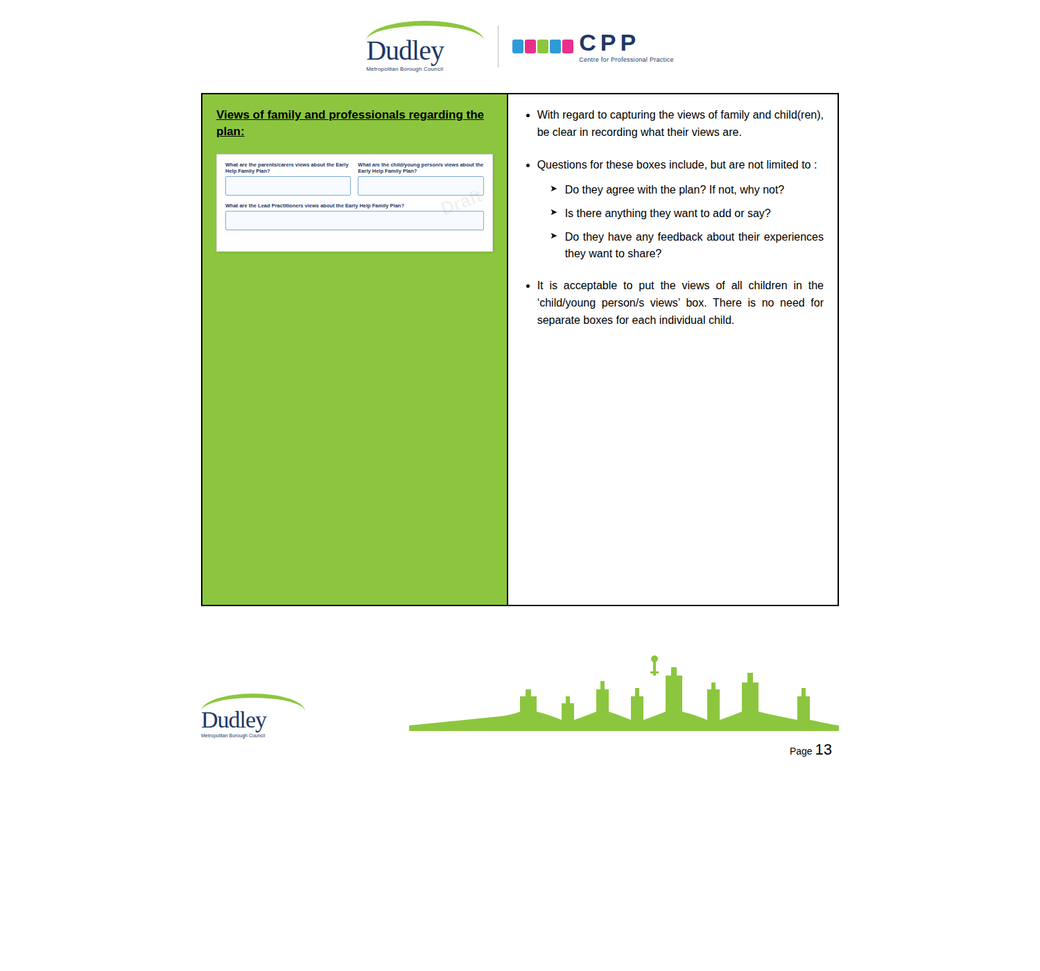Dudley
Metropolitan Borough Council
CPP
Centre for Professional Practice
| Views of family and professionals regarding the plan: Draft What are the parents/carers views about the Early Help Family Plan? What are the child/young person/s views about the Early Help Family Plan? What are the Lead Practitioners views about the Early Help Family Plan? | With regard to capturing the views of family and child(ren), be clear in recording what their views are. Questions for these boxes include, but are not limited to : Do they agree with the plan? If not, why not? Is there anything they want to add or say? Do they have any feedback about their experiences they want to share? It is acceptable to put the views of all children in the ‘child/young person/s views’ box. There is no need for separate boxes for each individual child. |
Dudley
Metropolitan Borough Council
Page 13